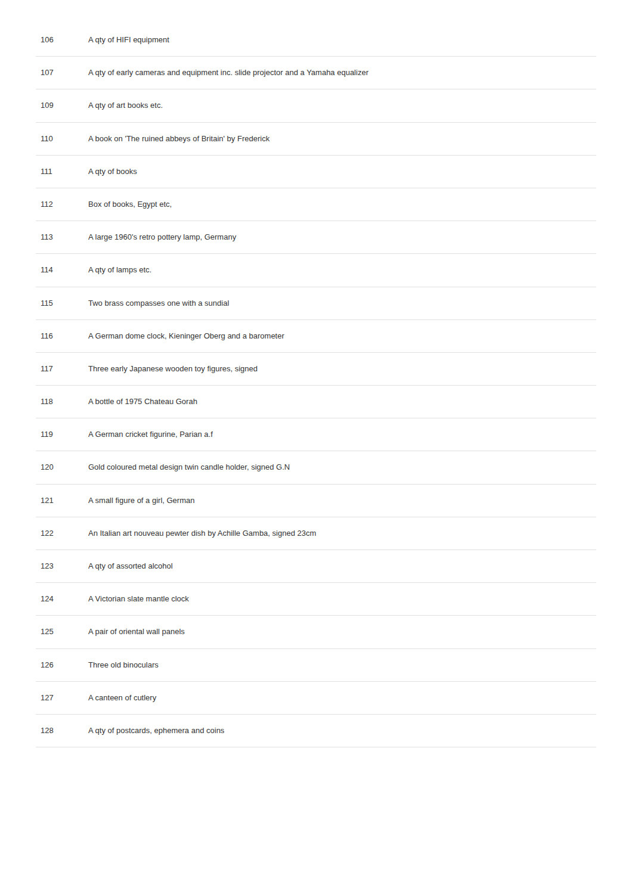| 106 | A qty of HIFI equipment |
| 107 | A qty of early cameras and equipment inc. slide projector and a Yamaha equalizer |
| 109 | A qty of art books etc. |
| 110 | A book on 'The ruined abbeys of Britain' by Frederick |
| 111 | A qty of books |
| 112 | Box of books, Egypt etc, |
| 113 | A large 1960's retro pottery lamp, Germany |
| 114 | A qty of lamps etc. |
| 115 | Two brass compasses one with a sundial |
| 116 | A German dome clock, Kieninger Oberg and a barometer |
| 117 | Three early Japanese wooden toy figures, signed |
| 118 | A bottle of 1975 Chateau Gorah |
| 119 | A German cricket figurine, Parian a.f |
| 120 | Gold coloured metal design twin candle holder, signed G.N |
| 121 | A small figure of a girl, German |
| 122 | An Italian art nouveau pewter dish by Achille Gamba, signed 23cm |
| 123 | A qty of assorted alcohol |
| 124 | A Victorian slate mantle clock |
| 125 | A pair of oriental wall panels |
| 126 | Three old binoculars |
| 127 | A canteen of cutlery |
| 128 | A qty of postcards, ephemera and coins |